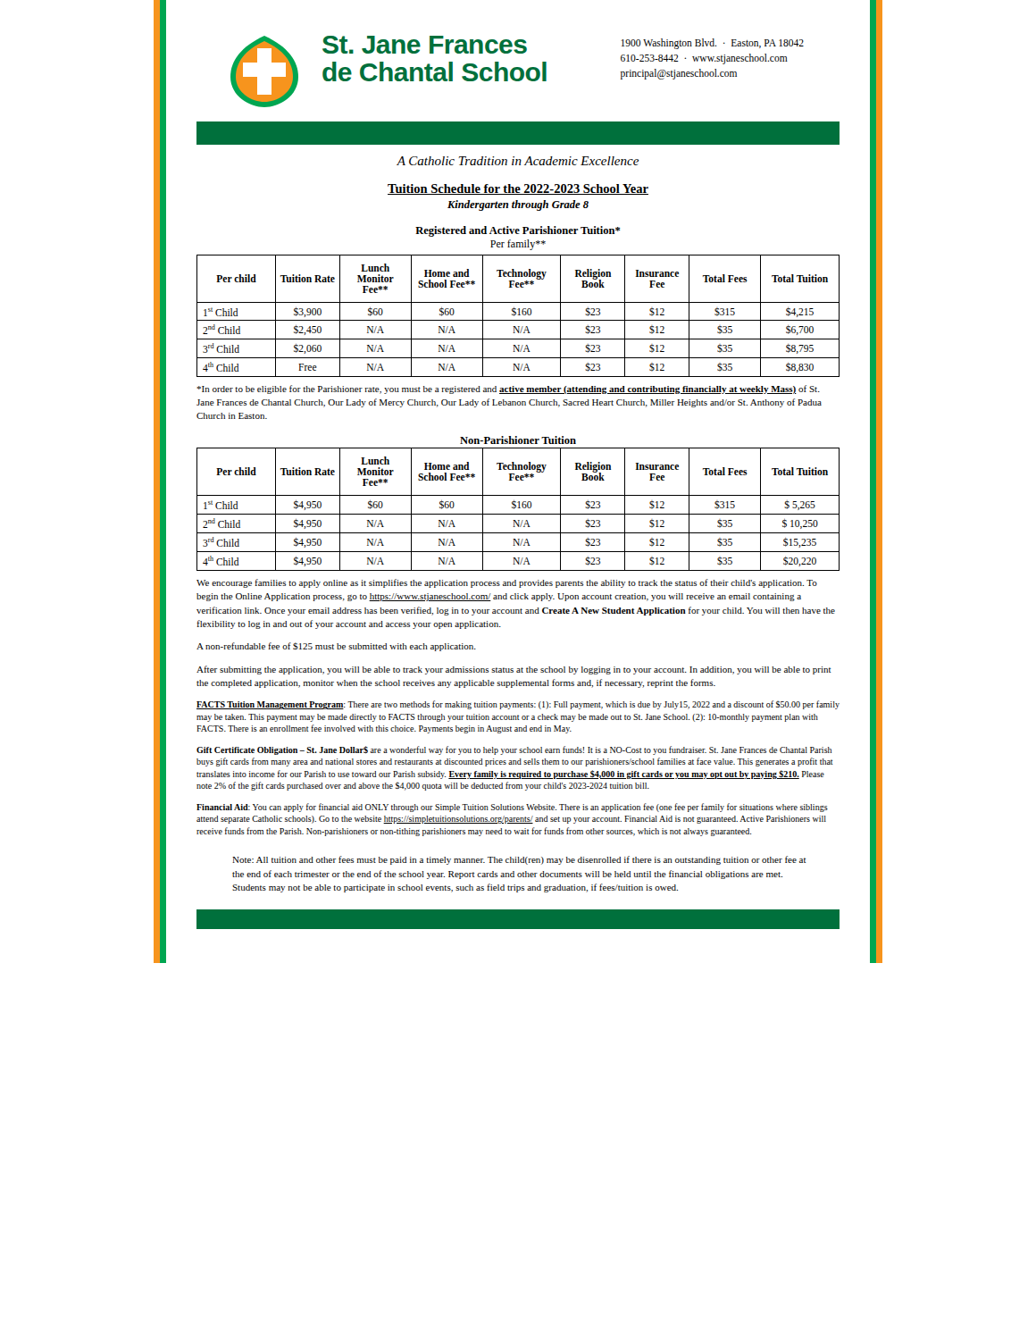St. Jane Francesde Chantal School
1900 Washington Blvd. · Easton, PA 18042
610-253-8442 · www.stjaneschool.com
principal@stjaneschool.com
A Catholic Tradition in Academic Excellence
Tuition Schedule for the 2022-2023 School Year
Kindergarten through Grade 8
Registered and Active Parishioner Tuition*
Per family**
| Per child | Tuition Rate | Lunch Monitor Fee** | Home and School Fee** | Technology Fee** | Religion Book | Insurance Fee | Total Fees | Total Tuition |
| --- | --- | --- | --- | --- | --- | --- | --- | --- |
| 1 st Child | $3,900 | $60 | $60 | $160 | $23 | $12 | $315 | $4,215 |
| 2 nd Child | $2,450 | N/A | N/A | N/A | $23 | $12 | $35 | $6,700 |
| 3 rd Child | $2,060 | N/A | N/A | N/A | $23 | $12 | $35 | $8,795 |
| 4 th Child | Free | N/A | N/A | N/A | $23 | $12 | $35 | $8,830 |
*In order to be eligible for the Parishioner rate, you must be a registered and active member (attending and contributing financially at weekly Mass) of St. Jane Frances de Chantal Church, Our Lady of Mercy Church, Our Lady of Lebanon Church, Sacred Heart Church, Miller Heights and/or St. Anthony of Padua Church in Easton.
Non-Parishioner Tuition
| Per child | Tuition Rate | Lunch Monitor Fee** | Home and School Fee** | Technology Fee** | Religion Book | Insurance Fee | Total Fees | Total Tuition |
| --- | --- | --- | --- | --- | --- | --- | --- | --- |
| 1 st Child | $4,950 | $60 | $60 | $160 | $23 | $12 | $315 | $ 5,265 |
| 2 nd Child | $4,950 | N/A | N/A | N/A | $23 | $12 | $35 | $ 10,250 |
| 3 rd Child | $4,950 | N/A | N/A | N/A | $23 | $12 | $35 | $15,235 |
| 4 th Child | $4,950 | N/A | N/A | N/A | $23 | $12 | $35 | $20,220 |
We encourage families to apply online as it simplifies the application process and provides parents the ability to track the status of their child's application. To begin the Online Application process, go to https://www.stjaneschool.com/ and click apply. Upon account creation, you will receive an email containing a verification link. Once your email address has been verified, log in to your account and Create A New Student Application for your child. You will then have the flexibility to log in and out of your account and access your open application.
A non-refundable fee of $125 must be submitted with each application.
After submitting the application, you will be able to track your admissions status at the school by logging in to your account. In addition, you will be able to print the completed application, monitor when the school receives any applicable supplemental forms and, if necessary, reprint the forms.
FACTS Tuition Management Program: There are two methods for making tuition payments: (1): Full payment, which is due by July15, 2022 and a discount of $50.00 per family may be taken. This payment may be made directly to FACTS through your tuition account or a check may be made out to St. Jane School. (2): 10-monthly payment plan with FACTS. There is an enrollment fee involved with this choice. Payments begin in August and end in May.
Gift Certificate Obligation – St. Jane Dollar$ are a wonderful way for you to help your school earn funds! It is a NO-Cost to you fundraiser. St. Jane Frances de Chantal Parish buys gift cards from many area and national stores and restaurants at discounted prices and sells them to our parishioners/school families at face value. This generates a profit that translates into income for our Parish to use toward our Parish subsidy. Every family is required to purchase $4,000 in gift cards or you may opt out by paying $210. Please note 2% of the gift cards purchased over and above the $4,000 quota will be deducted from your child's 2023-2024 tuition bill.
Financial Aid: You can apply for financial aid ONLY through our Simple Tuition Solutions Website. There is an application fee (one fee per family for situations where siblings attend separate Catholic schools). Go to the website https://simpletuitionsolutions.org/parents/ and set up your account. Financial Aid is not guaranteed. Active Parishioners will receive funds from the Parish. Non-parishioners or non-tithing parishioners may need to wait for funds from other sources, which is not always guaranteed.
Note: All tuition and other fees must be paid in a timely manner. The child(ren) may be disenrolled if there is an outstanding tuition or other fee at the end of each trimester or the end of the school year. Report cards and other documents will be held until the financial obligations are met. Students may not be able to participate in school events, such as field trips and graduation, if fees/tuition is owed.